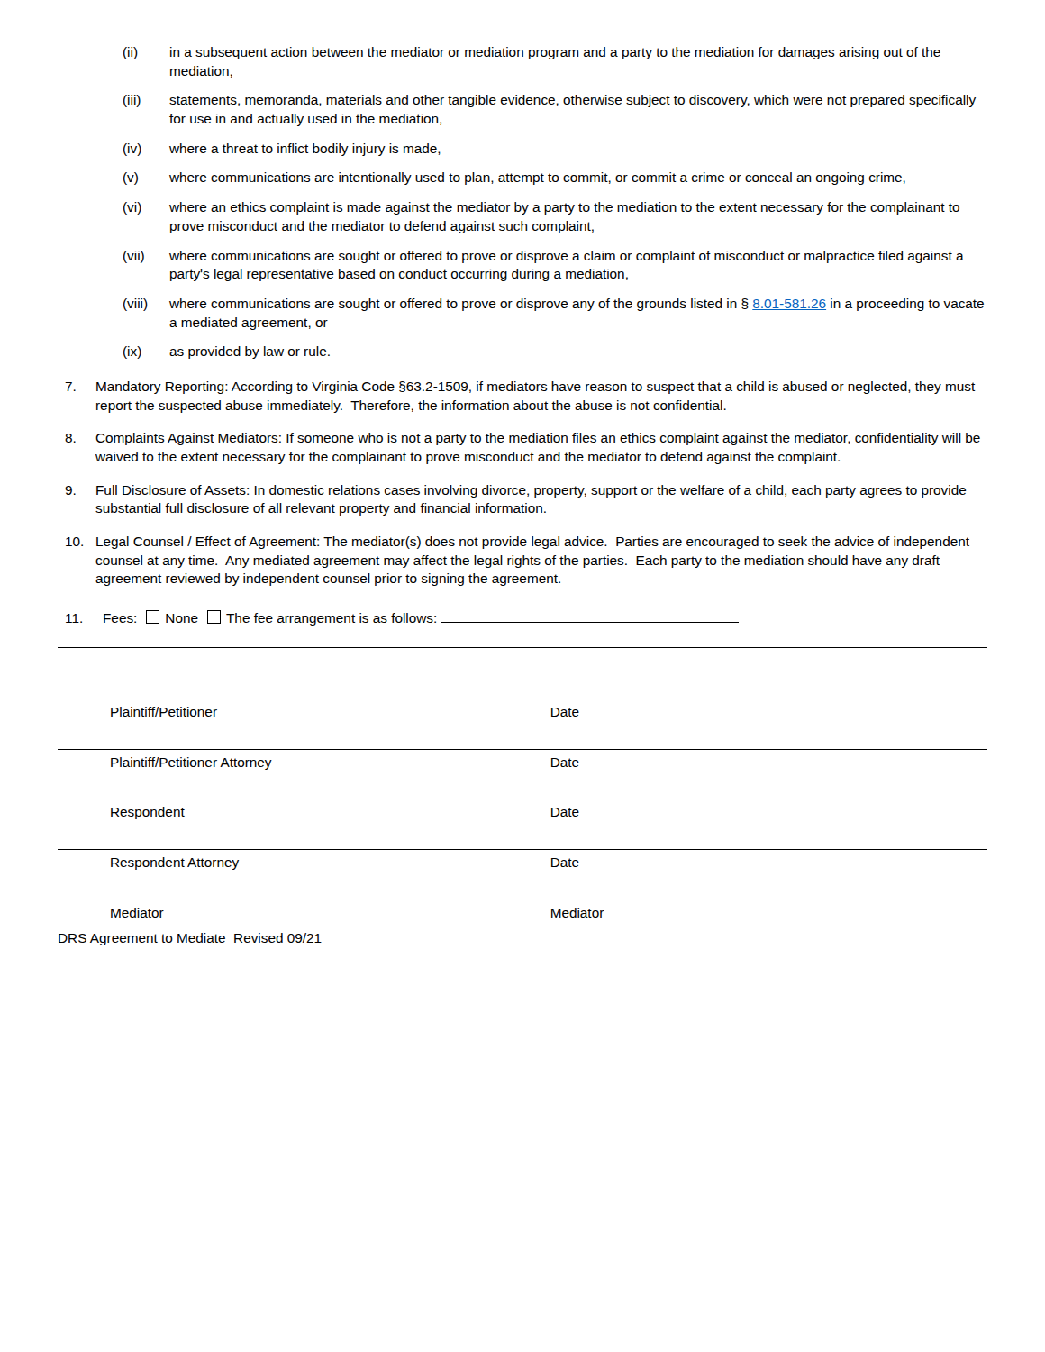(ii) in a subsequent action between the mediator or mediation program and a party to the mediation for damages arising out of the mediation,
(iii) statements, memoranda, materials and other tangible evidence, otherwise subject to discovery, which were not prepared specifically for use in and actually used in the mediation,
(iv) where a threat to inflict bodily injury is made,
(v) where communications are intentionally used to plan, attempt to commit, or commit a crime or conceal an ongoing crime,
(vi) where an ethics complaint is made against the mediator by a party to the mediation to the extent necessary for the complainant to prove misconduct and the mediator to defend against such complaint,
(vii) where communications are sought or offered to prove or disprove a claim or complaint of misconduct or malpractice filed against a party's legal representative based on conduct occurring during a mediation,
(viii) where communications are sought or offered to prove or disprove any of the grounds listed in § 8.01-581.26 in a proceeding to vacate a mediated agreement, or
(ix) as provided by law or rule.
7. Mandatory Reporting: According to Virginia Code §63.2-1509, if mediators have reason to suspect that a child is abused or neglected, they must report the suspected abuse immediately. Therefore, the information about the abuse is not confidential.
8. Complaints Against Mediators: If someone who is not a party to the mediation files an ethics complaint against the mediator, confidentiality will be waived to the extent necessary for the complainant to prove misconduct and the mediator to defend against the complaint.
9. Full Disclosure of Assets: In domestic relations cases involving divorce, property, support or the welfare of a child, each party agrees to provide substantial full disclosure of all relevant property and financial information.
10. Legal Counsel / Effect of Agreement: The mediator(s) does not provide legal advice. Parties are encouraged to seek the advice of independent counsel at any time. Any mediated agreement may affect the legal rights of the parties. Each party to the mediation should have any draft agreement reviewed by independent counsel prior to signing the agreement.
11. Fees: None The fee arrangement is as follows:
| Plaintiff/Petitioner | Date |
| Plaintiff/Petitioner Attorney | Date |
| Respondent | Date |
| Respondent Attorney | Date |
| Mediator | Mediator |
DRS Agreement to Mediate Revised 09/21